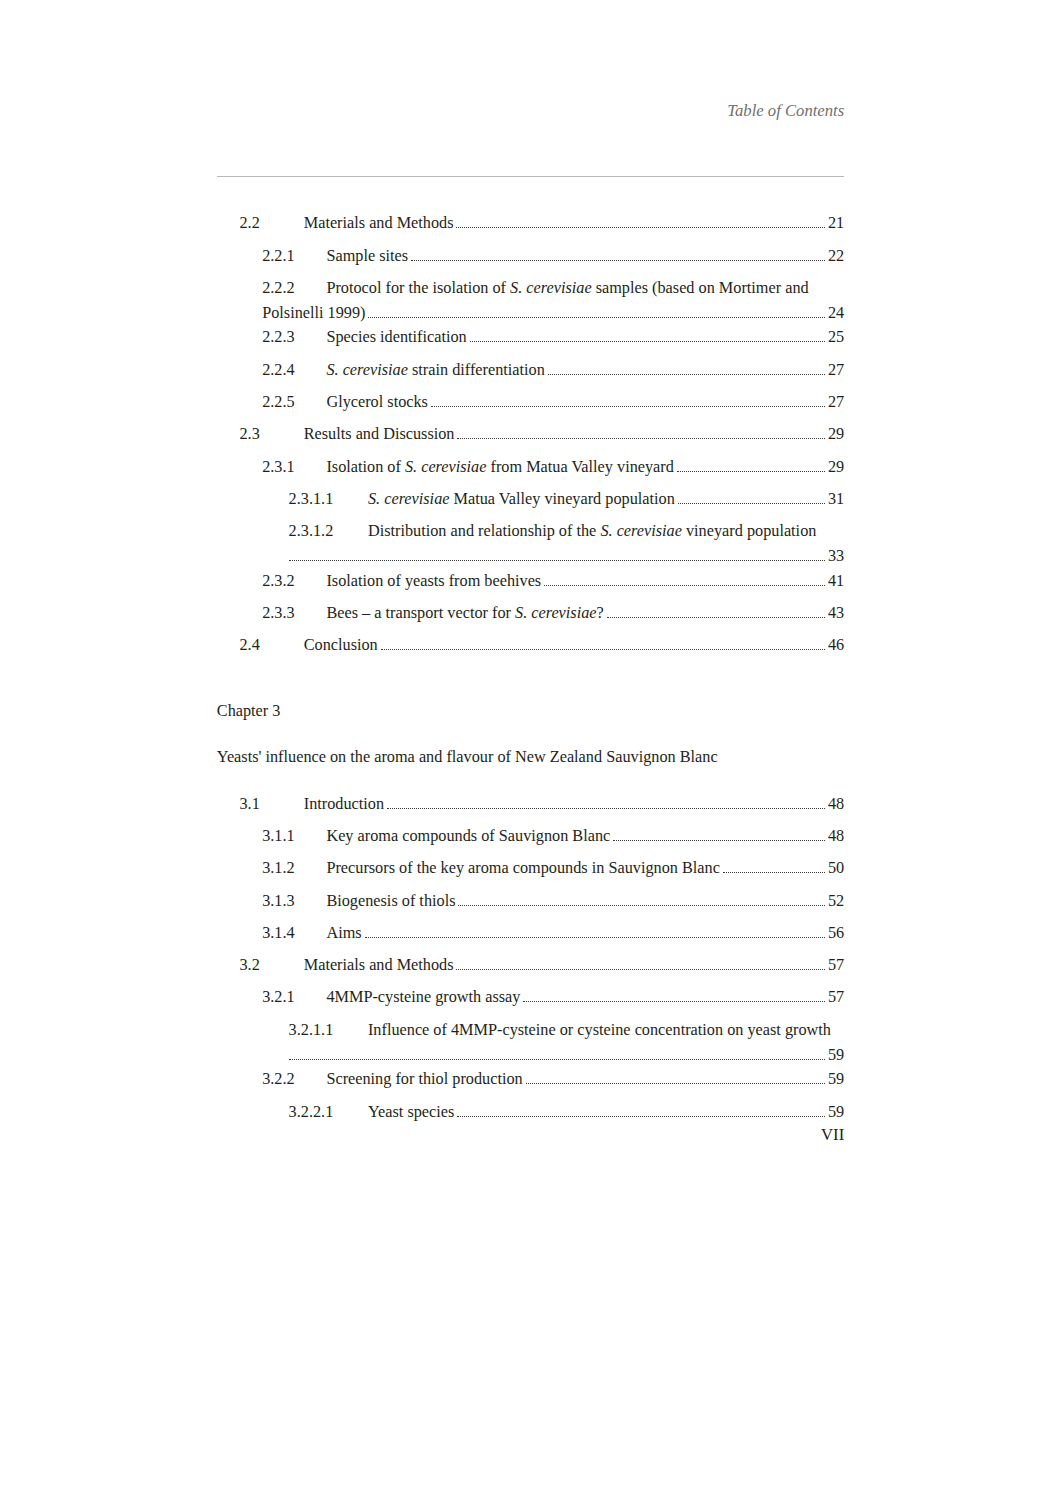Table of Contents
2.2 Materials and Methods 21
2.2.1 Sample sites 22
2.2.2 Protocol for the isolation of S. cerevisiae samples (based on Mortimer and
Polsinelli 1999) 24
2.2.3 Species identification 25
2.2.4 S. cerevisiae strain differentiation 27
2.2.5 Glycerol stocks 27
2.3 Results and Discussion 29
2.3.1 Isolation of S. cerevisiae from Matua Valley vineyard 29
2.3.1.1 S. cerevisiae Matua Valley vineyard population 31
2.3.1.2 Distribution and relationship of the S. cerevisiae vineyard population
33
2.3.2 Isolation of yeasts from beehives 41
2.3.3 Bees – a transport vector for S. cerevisiae? 43
2.4 Conclusion 46
Chapter 3
Yeasts' influence on the aroma and flavour of New Zealand Sauvignon Blanc
3.1 Introduction 48
3.1.1 Key aroma compounds of Sauvignon Blanc 48
3.1.2 Precursors of the key aroma compounds in Sauvignon Blanc 50
3.1.3 Biogenesis of thiols 52
3.1.4 Aims 56
3.2 Materials and Methods 57
3.2.1 4MMP-cysteine growth assay 57
3.2.1.1 Influence of 4MMP-cysteine or cysteine concentration on yeast growth
59
3.2.2 Screening for thiol production 59
3.2.2.1 Yeast species 59
VII